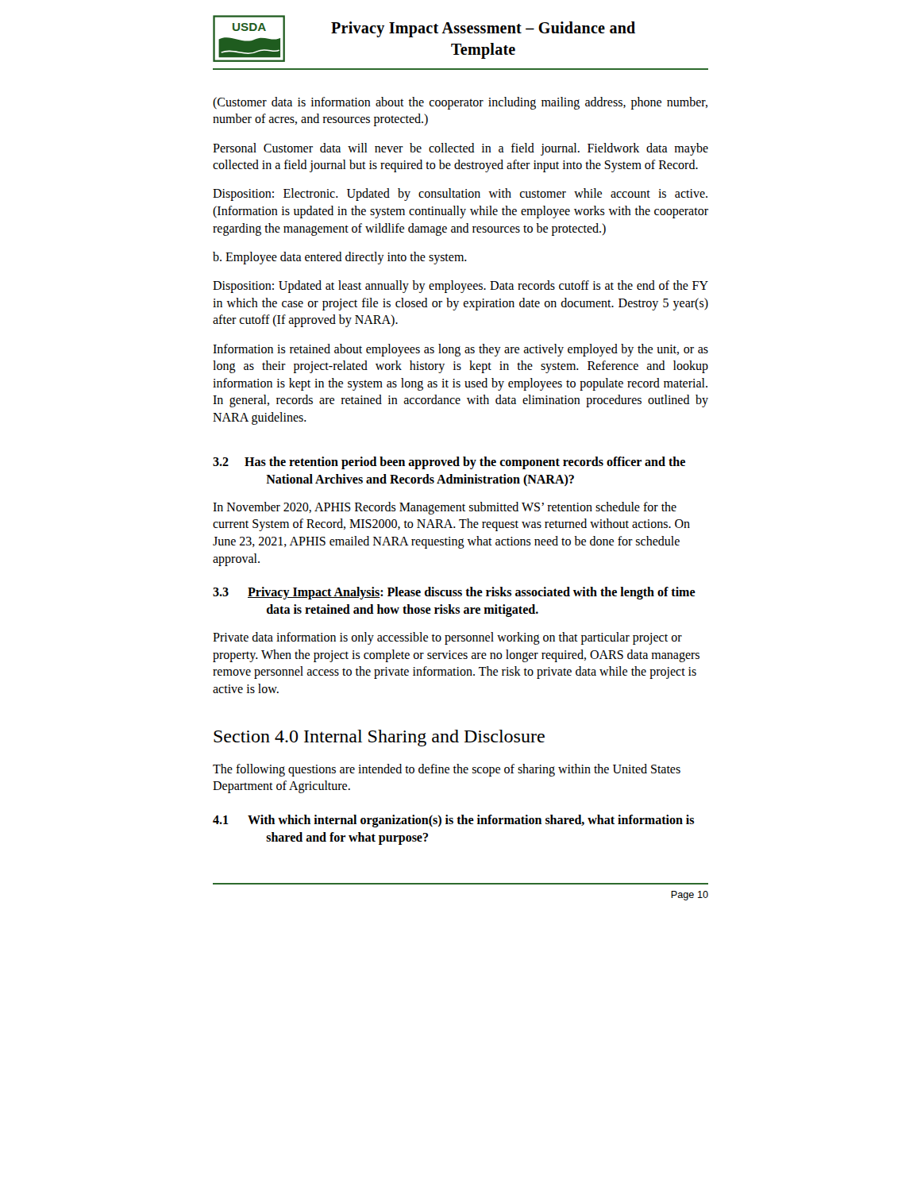USDA
Privacy Impact Assessment – Guidance and Template
(Customer data is information about the cooperator including mailing address, phone number, number of acres, and resources protected.)
Personal Customer data will never be collected in a field journal. Fieldwork data maybe collected in a field journal but is required to be destroyed after input into the System of Record.
Disposition: Electronic. Updated by consultation with customer while account is active. (Information is updated in the system continually while the employee works with the cooperator regarding the management of wildlife damage and resources to be protected.)
b. Employee data entered directly into the system.
Disposition: Updated at least annually by employees. Data records cutoff is at the end of the FY in which the case or project file is closed or by expiration date on document. Destroy 5 year(s) after cutoff (If approved by NARA).
Information is retained about employees as long as they are actively employed by the unit, or as long as their project-related work history is kept in the system. Reference and lookup information is kept in the system as long as it is used by employees to populate record material. In general, records are retained in accordance with data elimination procedures outlined by NARA guidelines.
3.2 Has the retention period been approved by the component records officer and the National Archives and Records Administration (NARA)?
In November 2020, APHIS Records Management submitted WS’ retention schedule for the current System of Record, MIS2000, to NARA. The request was returned without actions. On June 23, 2021, APHIS emailed NARA requesting what actions need to be done for schedule approval.
3.3 Privacy Impact Analysis: Please discuss the risks associated with the length of time data is retained and how those risks are mitigated.
Private data information is only accessible to personnel working on that particular project or property. When the project is complete or services are no longer required, OARS data managers remove personnel access to the private information. The risk to private data while the project is active is low.
Section 4.0 Internal Sharing and Disclosure
The following questions are intended to define the scope of sharing within the United States Department of Agriculture.
4.1 With which internal organization(s) is the information shared, what information is shared and for what purpose?
Page 10